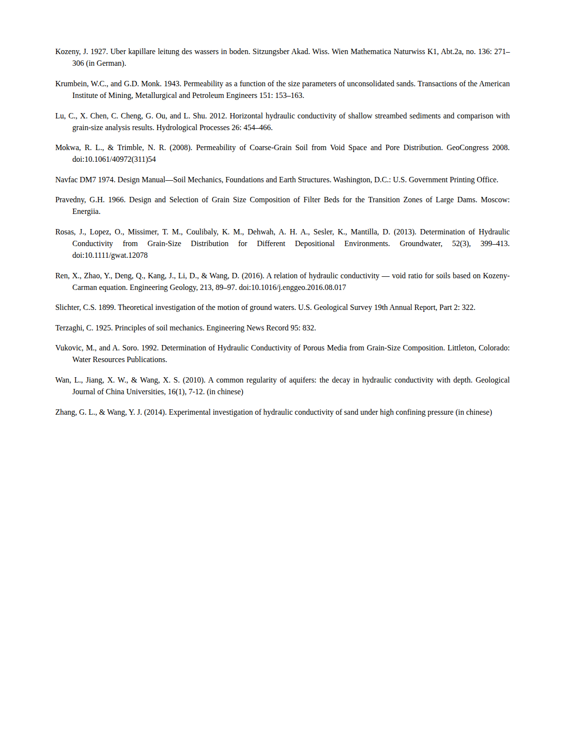Kozeny, J. 1927. Uber kapillare leitung des wassers in boden. Sitzungsber Akad. Wiss. Wien Mathematica Naturwiss K1, Abt.2a, no. 136: 271–306 (in German).
Krumbein, W.C., and G.D. Monk. 1943. Permeability as a function of the size parameters of unconsolidated sands. Transactions of the American Institute of Mining, Metallurgical and Petroleum Engineers 151: 153–163.
Lu, C., X. Chen, C. Cheng, G. Ou, and L. Shu. 2012. Horizontal hydraulic conductivity of shallow streambed sediments and comparison with grain-size analysis results. Hydrological Processes 26: 454–466.
Mokwa, R. L., & Trimble, N. R. (2008). Permeability of Coarse-Grain Soil from Void Space and Pore Distribution. GeoCongress 2008. doi:10.1061/40972(311)54
Navfac DM7 1974. Design Manual—Soil Mechanics, Foundations and Earth Structures. Washington, D.C.: U.S. Government Printing Office.
Pravedny, G.H. 1966. Design and Selection of Grain Size Composition of Filter Beds for the Transition Zones of Large Dams. Moscow: Energiia.
Rosas, J., Lopez, O., Missimer, T. M., Coulibaly, K. M., Dehwah, A. H. A., Sesler, K., Mantilla, D. (2013). Determination of Hydraulic Conductivity from Grain-Size Distribution for Different Depositional Environments. Groundwater, 52(3), 399–413. doi:10.1111/gwat.12078
Ren, X., Zhao, Y., Deng, Q., Kang, J., Li, D., & Wang, D. (2016). A relation of hydraulic conductivity — void ratio for soils based on Kozeny-Carman equation. Engineering Geology, 213, 89–97. doi:10.1016/j.enggeo.2016.08.017
Slichter, C.S. 1899. Theoretical investigation of the motion of ground waters. U.S. Geological Survey 19th Annual Report, Part 2: 322.
Terzaghi, C. 1925. Principles of soil mechanics. Engineering News Record 95: 832.
Vukovic, M., and A. Soro. 1992. Determination of Hydraulic Conductivity of Porous Media from Grain-Size Composition. Littleton, Colorado: Water Resources Publications.
Wan, L., Jiang, X. W., & Wang, X. S. (2010). A common regularity of aquifers: the decay in hydraulic conductivity with depth. Geological Journal of China Universities, 16(1), 7-12. (in chinese)
Zhang, G. L., & Wang, Y. J. (2014). Experimental investigation of hydraulic conductivity of sand under high confining pressure (in chinese)